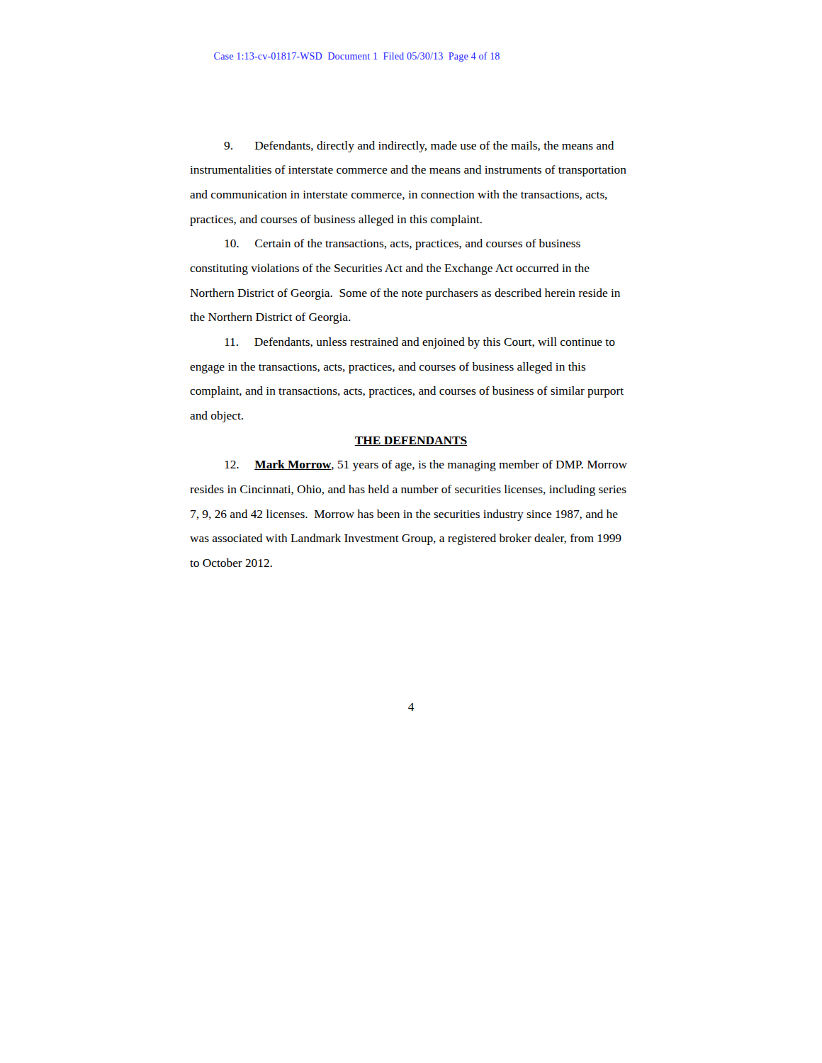Case 1:13-cv-01817-WSD Document 1 Filed 05/30/13 Page 4 of 18
9. Defendants, directly and indirectly, made use of the mails, the means and instrumentalities of interstate commerce and the means and instruments of transportation and communication in interstate commerce, in connection with the transactions, acts, practices, and courses of business alleged in this complaint.
10. Certain of the transactions, acts, practices, and courses of business constituting violations of the Securities Act and the Exchange Act occurred in the Northern District of Georgia. Some of the note purchasers as described herein reside in the Northern District of Georgia.
11. Defendants, unless restrained and enjoined by this Court, will continue to engage in the transactions, acts, practices, and courses of business alleged in this complaint, and in transactions, acts, practices, and courses of business of similar purport and object.
THE DEFENDANTS
12. Mark Morrow, 51 years of age, is the managing member of DMP. Morrow resides in Cincinnati, Ohio, and has held a number of securities licenses, including series 7, 9, 26 and 42 licenses. Morrow has been in the securities industry since 1987, and he was associated with Landmark Investment Group, a registered broker dealer, from 1999 to October 2012.
4